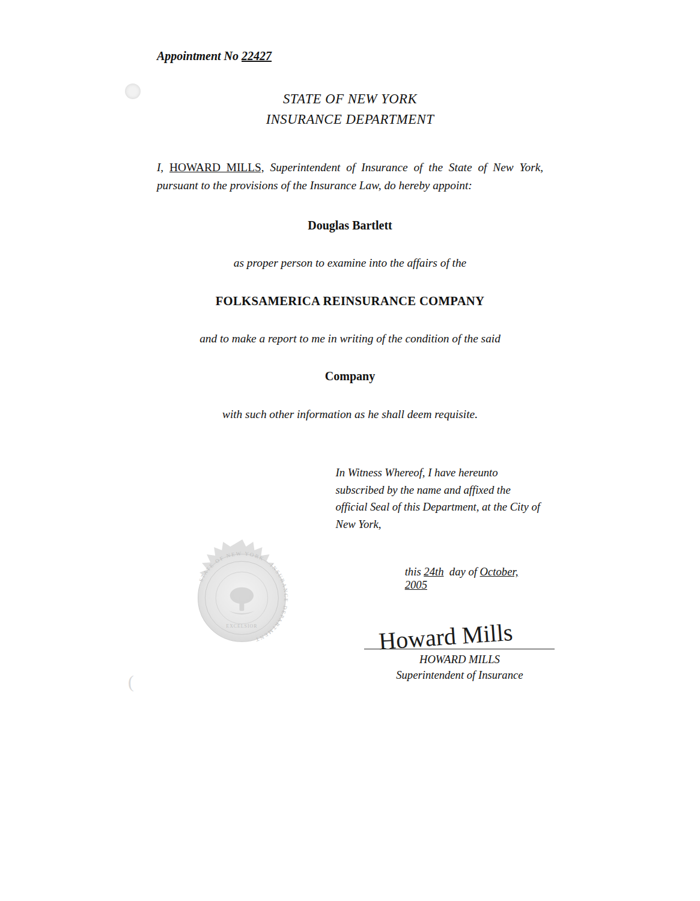Appointment No 22427
STATE OF NEW YORK
INSURANCE DEPARTMENT
I, HOWARD MILLS, Superintendent of Insurance of the State of New York, pursuant to the provisions of the Insurance Law, do hereby appoint:
Douglas Bartlett
as proper person to examine into the affairs of the
FOLKSAMERICA REINSURANCE COMPANY
and to make a report to me in writing of the condition of the said
Company
with such other information as he shall deem requisite.
In Witness Whereof, I have hereunto subscribed by the name and affixed the official Seal of this Department, at the City of New York,
this 24th day of October, 2005
Howard Mills
HOWARD MILLS
Superintendent of Insurance
STATE OF NEW YORK · INSURANCE DEPARTMENT EXCELSIOR
(